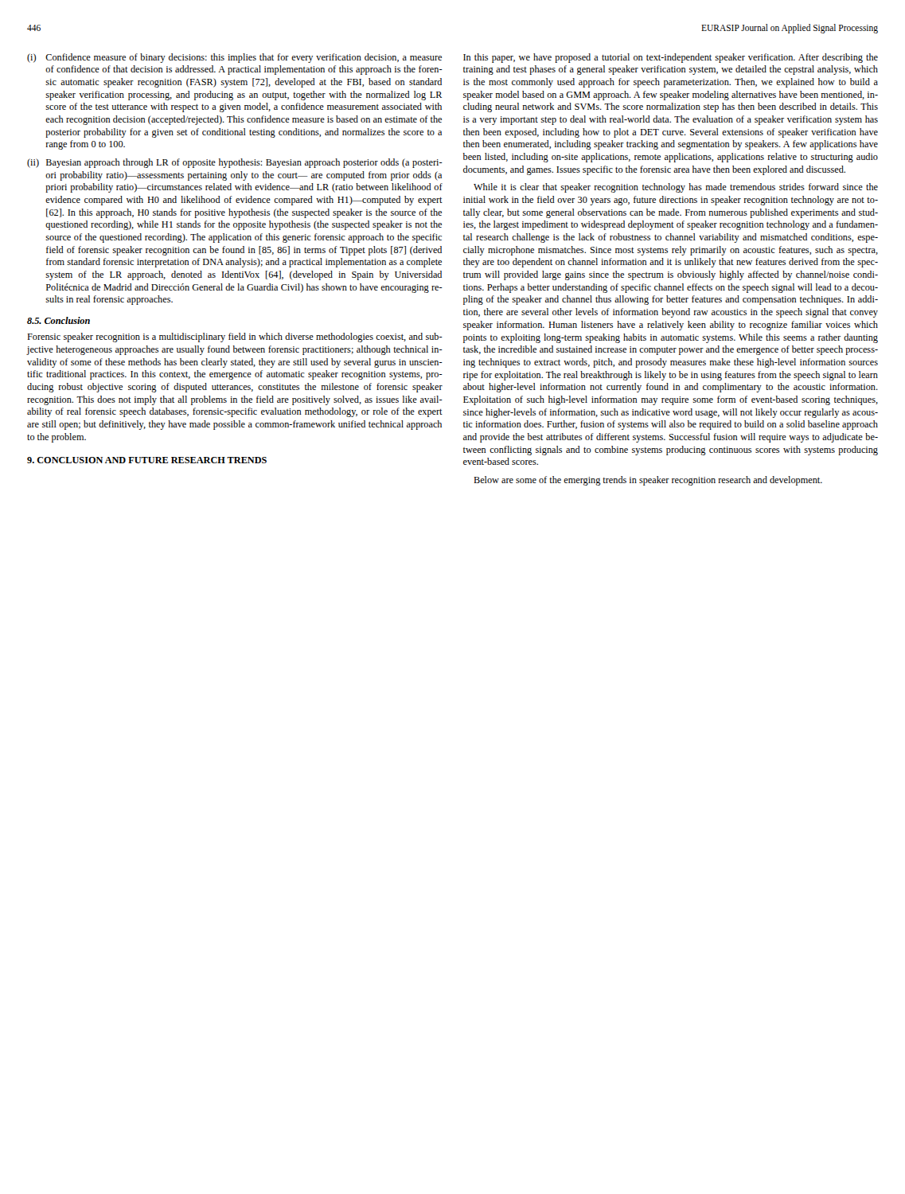446 EURASIP Journal on Applied Signal Processing
(i) Confidence measure of binary decisions: this implies that for every verification decision, a measure of confidence of that decision is addressed. A practical implementation of this approach is the forensic automatic speaker recognition (FASR) system [72], developed at the FBI, based on standard speaker verification processing, and producing as an output, together with the normalized log LR score of the test utterance with respect to a given model, a confidence measurement associated with each recognition decision (accepted/rejected). This confidence measure is based on an estimate of the posterior probability for a given set of conditional testing conditions, and normalizes the score to a range from 0 to 100.
(ii) Bayesian approach through LR of opposite hypothesis: Bayesian approach posterior odds (a posteriori probability ratio)—assessments pertaining only to the court— are computed from prior odds (a priori probability ratio)—circumstances related with evidence—and LR (ratio between likelihood of evidence compared with H0 and likelihood of evidence compared with H1)—computed by expert [62]. In this approach, H0 stands for positive hypothesis (the suspected speaker is the source of the questioned recording), while H1 stands for the opposite hypothesis (the suspected speaker is not the source of the questioned recording). The application of this generic forensic approach to the specific field of forensic speaker recognition can be found in [85, 86] in terms of Tippet plots [87] (derived from standard forensic interpretation of DNA analysis); and a practical implementation as a complete system of the LR approach, denoted as IdentiVox [64], (developed in Spain by Universidad Politécnica de Madrid and Dirección General de la Guardia Civil) has shown to have encouraging results in real forensic approaches.
8.5. Conclusion
Forensic speaker recognition is a multidisciplinary field in which diverse methodologies coexist, and subjective heterogeneous approaches are usually found between forensic practitioners; although technical invalidity of some of these methods has been clearly stated, they are still used by several gurus in unscientific traditional practices. In this context, the emergence of automatic speaker recognition systems, producing robust objective scoring of disputed utterances, constitutes the milestone of forensic speaker recognition. This does not imply that all problems in the field are positively solved, as issues like availability of real forensic speech databases, forensic-specific evaluation methodology, or role of the expert are still open; but definitively, they have made possible a common-framework unified technical approach to the problem.
9. Conclusion and future research trends
In this paper, we have proposed a tutorial on text-independent speaker verification. After describing the training and test phases of a general speaker verification system, we detailed the cepstral analysis, which is the most commonly used approach for speech parameterization. Then, we explained how to build a speaker model based on a GMM approach. A few speaker modeling alternatives have been mentioned, including neural network and SVMs. The score normalization step has then been described in details. This is a very important step to deal with real-world data. The evaluation of a speaker verification system has then been exposed, including how to plot a DET curve. Several extensions of speaker verification have then been enumerated, including speaker tracking and segmentation by speakers. A few applications have been listed, including on-site applications, remote applications, applications relative to structuring audio documents, and games. Issues specific to the forensic area have then been explored and discussed.
While it is clear that speaker recognition technology has made tremendous strides forward since the initial work in the field over 30 years ago, future directions in speaker recognition technology are not totally clear, but some general observations can be made. From numerous published experiments and studies, the largest impediment to widespread deployment of speaker recognition technology and a fundamental research challenge is the lack of robustness to channel variability and mismatched conditions, especially microphone mismatches. Since most systems rely primarily on acoustic features, such as spectra, they are too dependent on channel information and it is unlikely that new features derived from the spectrum will provided large gains since the spectrum is obviously highly affected by channel/noise conditions. Perhaps a better understanding of specific channel effects on the speech signal will lead to a decoupling of the speaker and channel thus allowing for better features and compensation techniques. In addition, there are several other levels of information beyond raw acoustics in the speech signal that convey speaker information. Human listeners have a relatively keen ability to recognize familiar voices which points to exploiting long-term speaking habits in automatic systems. While this seems a rather daunting task, the incredible and sustained increase in computer power and the emergence of better speech processing techniques to extract words, pitch, and prosody measures make these high-level information sources ripe for exploitation. The real breakthrough is likely to be in using features from the speech signal to learn about higher-level information not currently found in and complimentary to the acoustic information. Exploitation of such high-level information may require some form of event-based scoring techniques, since higher-levels of information, such as indicative word usage, will not likely occur regularly as acoustic information does. Further, fusion of systems will also be required to build on a solid baseline approach and provide the best attributes of different systems. Successful fusion will require ways to adjudicate between conflicting signals and to combine systems producing continuous scores with systems producing event-based scores.
Below are some of the emerging trends in speaker recognition research and development.